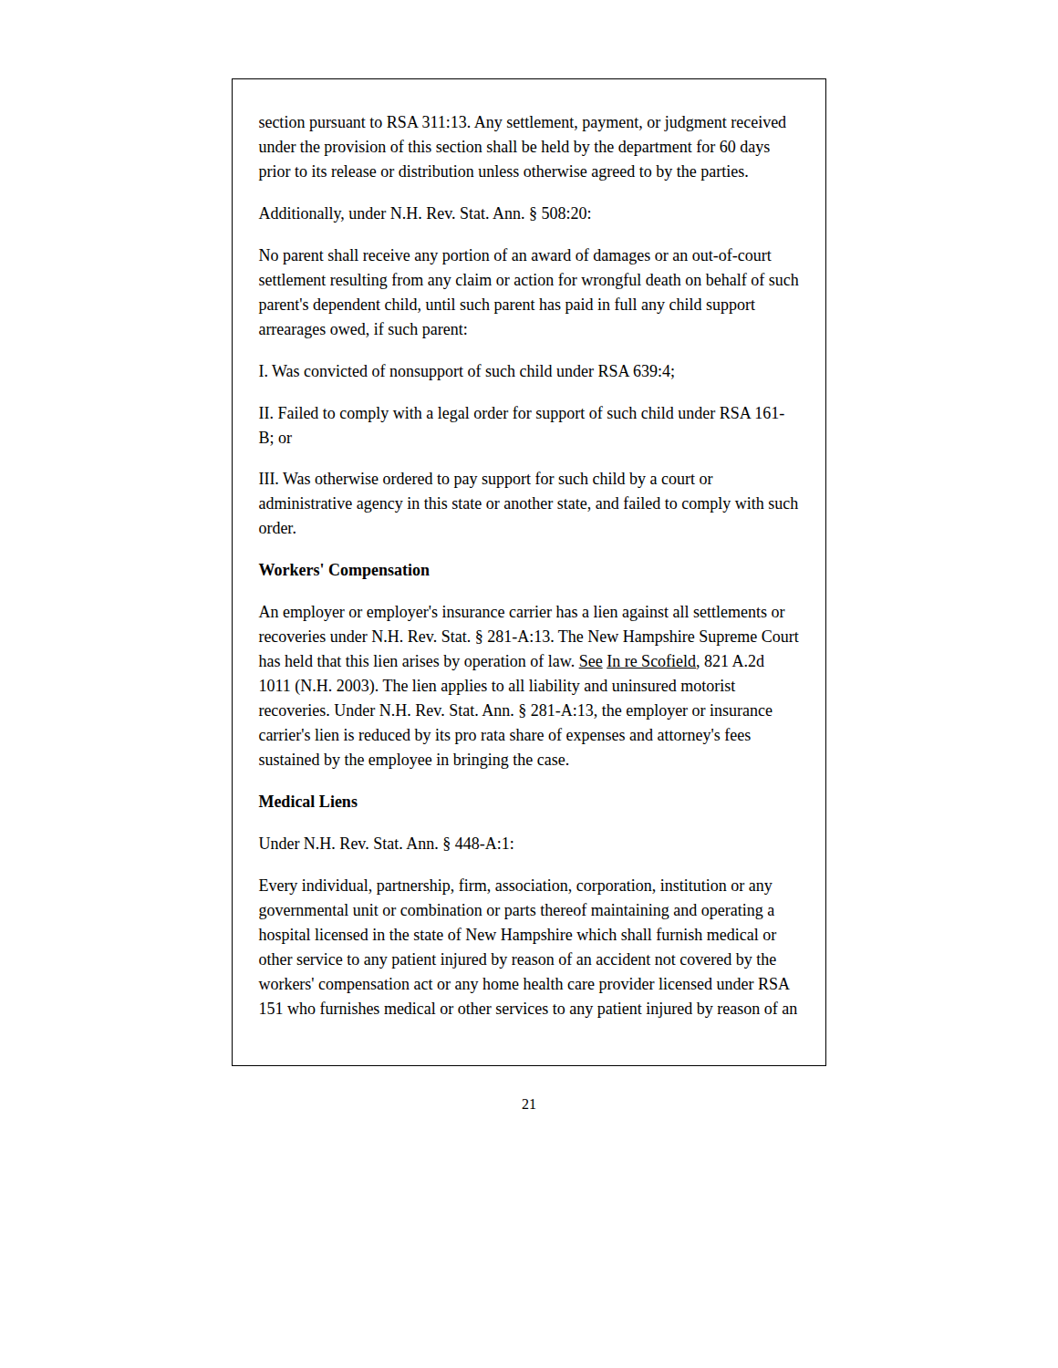section pursuant to RSA 311:13. Any settlement, payment, or judgment received under the provision of this section shall be held by the department for 60 days prior to its release or distribution unless otherwise agreed to by the parties.
Additionally, under N.H. Rev. Stat. Ann. § 508:20:
No parent shall receive any portion of an award of damages or an out-of-court settlement resulting from any claim or action for wrongful death on behalf of such parent's dependent child, until such parent has paid in full any child support arrearages owed, if such parent:
I. Was convicted of nonsupport of such child under RSA 639:4;
II. Failed to comply with a legal order for support of such child under RSA 161-B; or
III. Was otherwise ordered to pay support for such child by a court or administrative agency in this state or another state, and failed to comply with such order.
Workers' Compensation
An employer or employer's insurance carrier has a lien against all settlements or recoveries under N.H. Rev. Stat. § 281-A:13. The New Hampshire Supreme Court has held that this lien arises by operation of law. See In re Scofield, 821 A.2d 1011 (N.H. 2003). The lien applies to all liability and uninsured motorist recoveries. Under N.H. Rev. Stat. Ann. § 281-A:13, the employer or insurance carrier's lien is reduced by its pro rata share of expenses and attorney's fees sustained by the employee in bringing the case.
Medical Liens
Under N.H. Rev. Stat. Ann. § 448-A:1:
Every individual, partnership, firm, association, corporation, institution or any governmental unit or combination or parts thereof maintaining and operating a hospital licensed in the state of New Hampshire which shall furnish medical or other service to any patient injured by reason of an accident not covered by the workers' compensation act or any home health care provider licensed under RSA 151 who furnishes medical or other services to any patient injured by reason of an
21